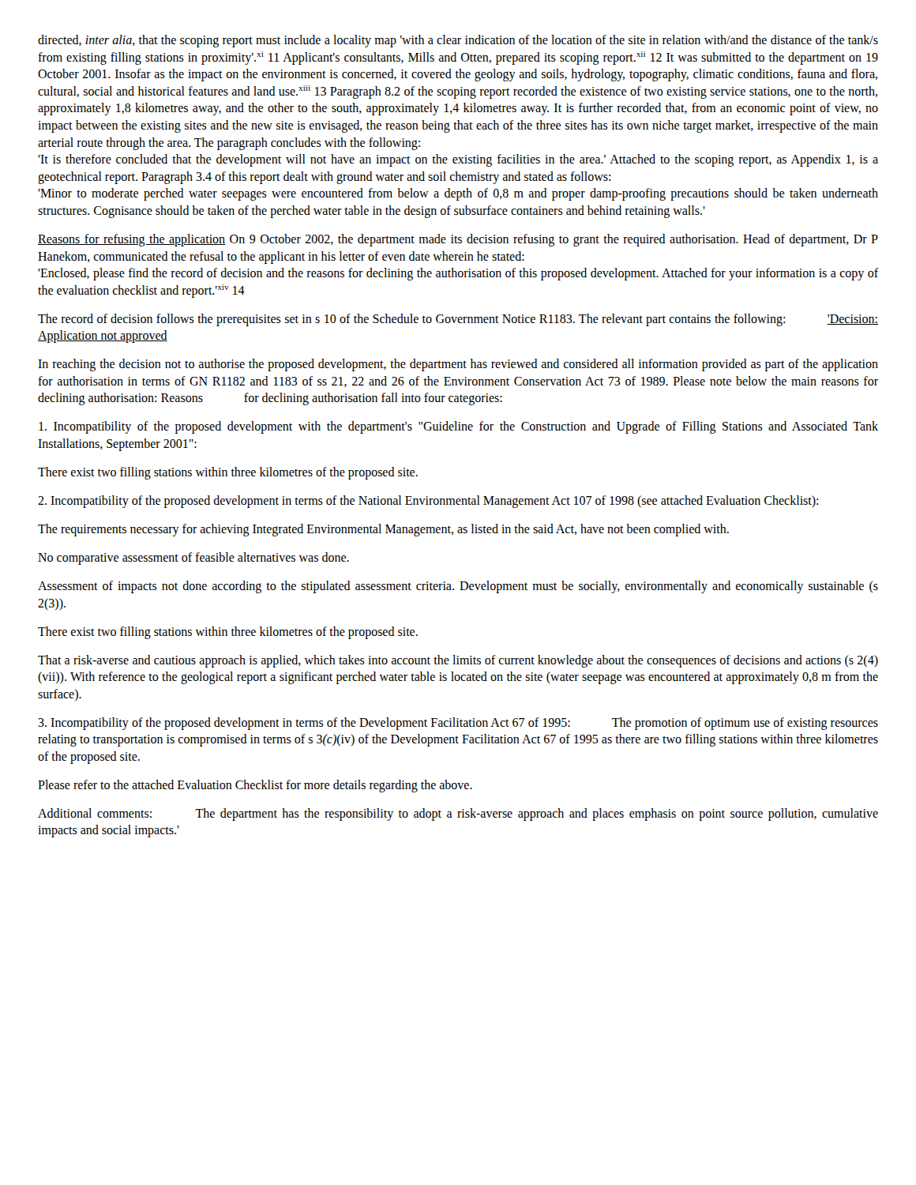directed, inter alia, that the scoping report must include a locality map 'with a clear indication of the location of the site in relation with/and the distance of the tank/s from existing filling stations in proximity'.xi 11 Applicant's consultants, Mills and Otten, prepared its scoping report.xii 12 It was submitted to the department on 19 October 2001. Insofar as the impact on the environment is concerned, it covered the geology and soils, hydrology, topography, climatic conditions, fauna and flora, cultural, social and historical features and land use.xiii 13 Paragraph 8.2 of the scoping report recorded the existence of two existing service stations, one to the north, approximately 1,8 kilometres away, and the other to the south, approximately 1,4 kilometres away. It is further recorded that, from an economic point of view, no impact between the existing sites and the new site is envisaged, the reason being that each of the three sites has its own niche target market, irrespective of the main arterial route through the area. The paragraph concludes with the following:
'It is therefore concluded that the development will not have an impact on the existing facilities in the area.' Attached to the scoping report, as Appendix 1, is a geotechnical report. Paragraph 3.4 of this report dealt with ground water and soil chemistry and stated as follows:
'Minor to moderate perched water seepages were encountered from below a depth of 0,8 m and proper damp-proofing precautions should be taken underneath structures. Cognisance should be taken of the perched water table in the design of subsurface containers and behind retaining walls.'
Reasons for refusing the application On 9 October 2002, the department made its decision refusing to grant the required authorisation. Head of department, Dr P Hanekom, communicated the refusal to the applicant in his letter of even date wherein he stated:
'Enclosed, please find the record of decision and the reasons for declining the authorisation of this proposed development. Attached for your information is a copy of the evaluation checklist and report.'xiv 14
The record of decision follows the prerequisites set in s 10 of the Schedule to Government Notice R1183. The relevant part contains the following: 'Decision: Application not approved
In reaching the decision not to authorise the proposed development, the department has reviewed and considered all information provided as part of the application for authorisation in terms of GN R1182 and 1183 of ss 21, 22 and 26 of the Environment Conservation Act 73 of 1989. Please note below the main reasons for declining authorisation: Reasons for declining authorisation fall into four categories:
1. Incompatibility of the proposed development with the department's "Guideline for the Construction and Upgrade of Filling Stations and Associated Tank Installations, September 2001":
There exist two filling stations within three kilometres of the proposed site.
2. Incompatibility of the proposed development in terms of the National Environmental Management Act 107 of 1998 (see attached Evaluation Checklist):
The requirements necessary for achieving Integrated Environmental Management, as listed in the said Act, have not been complied with.
No comparative assessment of feasible alternatives was done.
Assessment of impacts not done according to the stipulated assessment criteria. Development must be socially, environmentally and economically sustainable (s 2(3)).
There exist two filling stations within three kilometres of the proposed site.
That a risk-averse and cautious approach is applied, which takes into account the limits of current knowledge about the consequences of decisions and actions (s 2(4)(vii)). With reference to the geological report a significant perched water table is located on the site (water seepage was encountered at approximately 0,8 m from the surface).
3. Incompatibility of the proposed development in terms of the Development Facilitation Act 67 of 1995: The promotion of optimum use of existing resources relating to transportation is compromised in terms of s 3(c)(iv) of the Development Facilitation Act 67 of 1995 as there are two filling stations within three kilometres of the proposed site.
Please refer to the attached Evaluation Checklist for more details regarding the above.
Additional comments: The department has the responsibility to adopt a risk-averse approach and places emphasis on point source pollution, cumulative impacts and social impacts.'